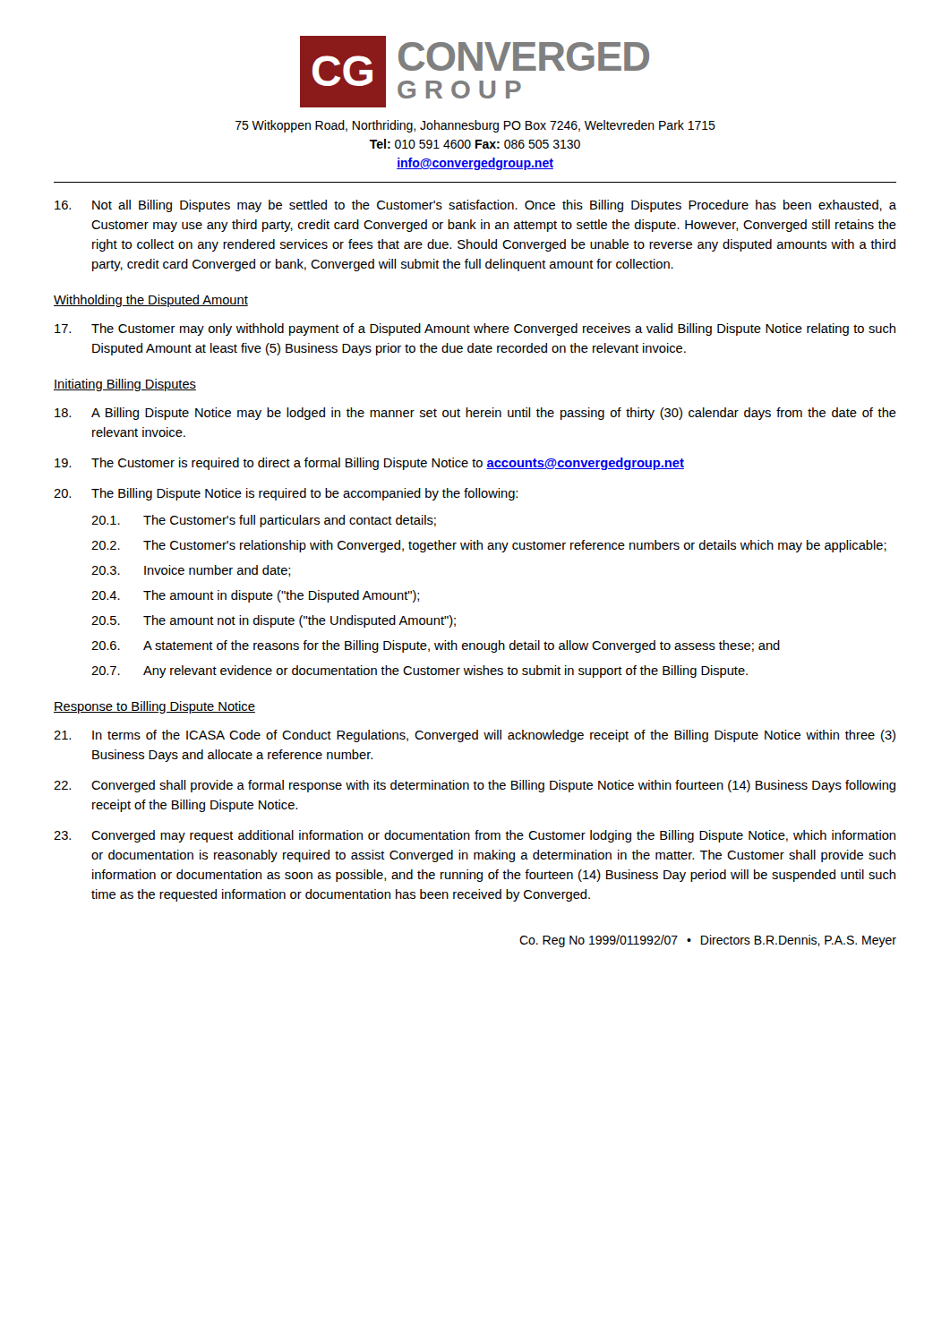CG CONVERGED
GROUP
75 Witkoppen Road, Northriding, Johannesburg PO Box 7246, Weltevreden Park 1715
Tel: 010 591 4600 Fax: 086 505 3130
info@convergedgroup.net
16. Not all Billing Disputes may be settled to the Customer's satisfaction. Once this Billing Disputes Procedure has been exhausted, a Customer may use any third party, credit card Converged or bank in an attempt to settle the dispute. However, Converged still retains the right to collect on any rendered services or fees that are due. Should Converged be unable to reverse any disputed amounts with a third party, credit card Converged or bank, Converged will submit the full delinquent amount for collection.
Withholding the Disputed Amount
17. The Customer may only withhold payment of a Disputed Amount where Converged receives a valid Billing Dispute Notice relating to such Disputed Amount at least five (5) Business Days prior to the due date recorded on the relevant invoice.
Initiating Billing Disputes
18. A Billing Dispute Notice may be lodged in the manner set out herein until the passing of thirty (30) calendar days from the date of the relevant invoice.
19. The Customer is required to direct a formal Billing Dispute Notice to accounts@convergedgroup.net
20. The Billing Dispute Notice is required to be accompanied by the following:
20.1. The Customer's full particulars and contact details;
20.2. The Customer's relationship with Converged, together with any customer reference numbers or details which may be applicable;
20.3. Invoice number and date;
20.4. The amount in dispute ("the Disputed Amount");
20.5. The amount not in dispute ("the Undisputed Amount");
20.6. A statement of the reasons for the Billing Dispute, with enough detail to allow Converged to assess these; and
20.7. Any relevant evidence or documentation the Customer wishes to submit in support of the Billing Dispute.
Response to Billing Dispute Notice
21. In terms of the ICASA Code of Conduct Regulations, Converged will acknowledge receipt of the Billing Dispute Notice within three (3) Business Days and allocate a reference number.
22. Converged shall provide a formal response with its determination to the Billing Dispute Notice within fourteen (14) Business Days following receipt of the Billing Dispute Notice.
23. Converged may request additional information or documentation from the Customer lodging the Billing Dispute Notice, which information or documentation is reasonably required to assist Converged in making a determination in the matter. The Customer shall provide such information or documentation as soon as possible, and the running of the fourteen (14) Business Day period will be suspended until such time as the requested information or documentation has been received by Converged.
Co. Reg No 1999/011992/07 • Directors B.R.Dennis, P.A.S. Meyer